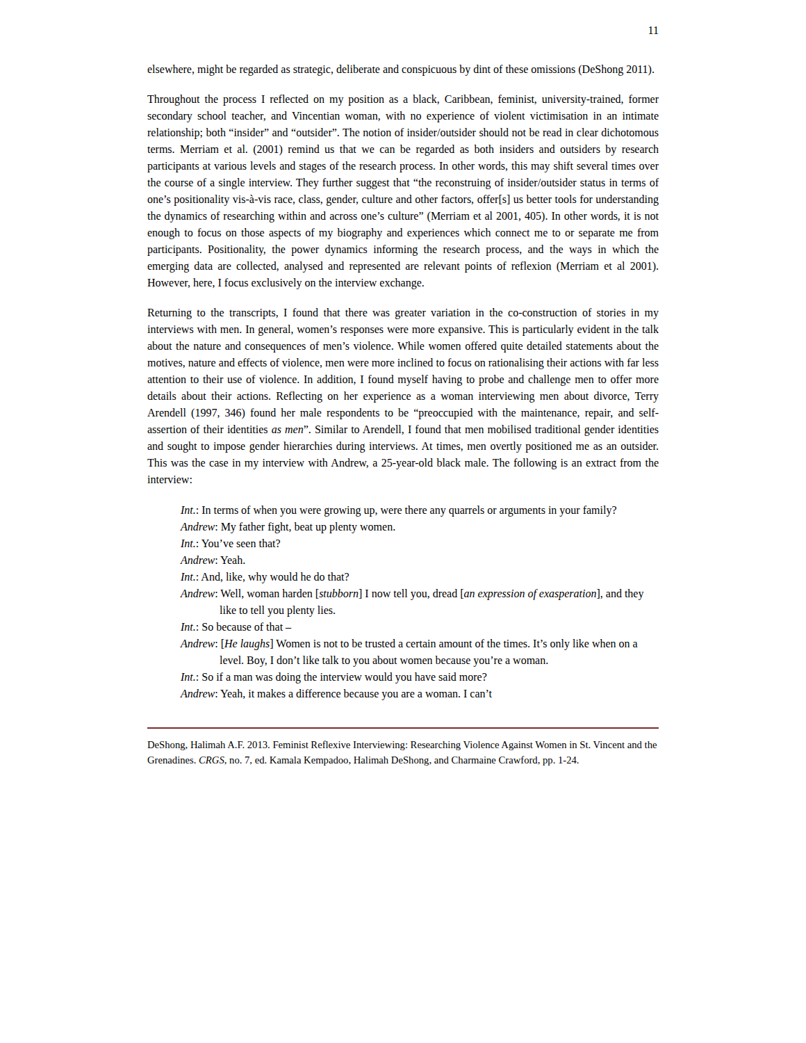11
elsewhere, might be regarded as strategic, deliberate and conspicuous by dint of these omissions (DeShong 2011).
Throughout the process I reflected on my position as a black, Caribbean, feminist, university-trained, former secondary school teacher, and Vincentian woman, with no experience of violent victimisation in an intimate relationship; both “insider” and “outsider”. The notion of insider/outsider should not be read in clear dichotomous terms. Merriam et al. (2001) remind us that we can be regarded as both insiders and outsiders by research participants at various levels and stages of the research process. In other words, this may shift several times over the course of a single interview. They further suggest that “the reconstruing of insider/outsider status in terms of one’s positionality vis-à-vis race, class, gender, culture and other factors, offer[s] us better tools for understanding the dynamics of researching within and across one’s culture” (Merriam et al 2001, 405). In other words, it is not enough to focus on those aspects of my biography and experiences which connect me to or separate me from participants. Positionality, the power dynamics informing the research process, and the ways in which the emerging data are collected, analysed and represented are relevant points of reflexion (Merriam et al 2001). However, here, I focus exclusively on the interview exchange.
Returning to the transcripts, I found that there was greater variation in the co-construction of stories in my interviews with men. In general, women’s responses were more expansive. This is particularly evident in the talk about the nature and consequences of men’s violence. While women offered quite detailed statements about the motives, nature and effects of violence, men were more inclined to focus on rationalising their actions with far less attention to their use of violence. In addition, I found myself having to probe and challenge men to offer more details about their actions. Reflecting on her experience as a woman interviewing men about divorce, Terry Arendell (1997, 346) found her male respondents to be “preoccupied with the maintenance, repair, and self-assertion of their identities as men”. Similar to Arendell, I found that men mobilised traditional gender identities and sought to impose gender hierarchies during interviews. At times, men overtly positioned me as an outsider. This was the case in my interview with Andrew, a 25-year-old black male. The following is an extract from the interview:
Int.: In terms of when you were growing up, were there any quarrels or arguments in your family?
Andrew: My father fight, beat up plenty women.
Int.: You’ve seen that?
Andrew: Yeah.
Int.: And, like, why would he do that?
Andrew: Well, woman harden [stubborn] I now tell you, dread [an expression of exasperation], and they like to tell you plenty lies.
Int.: So because of that –
Andrew: [He laughs] Women is not to be trusted a certain amount of the times. It’s only like when on a level. Boy, I don’t like talk to you about women because you’re a woman.
Int.: So if a man was doing the interview would you have said more?
Andrew: Yeah, it makes a difference because you are a woman. I can’t
DeShong, Halimah A.F. 2013. Feminist Reflexive Interviewing: Researching Violence Against Women in St. Vincent and the Grenadines. CRGS, no. 7, ed. Kamala Kempadoo, Halimah DeShong, and Charmaine Crawford, pp. 1-24.